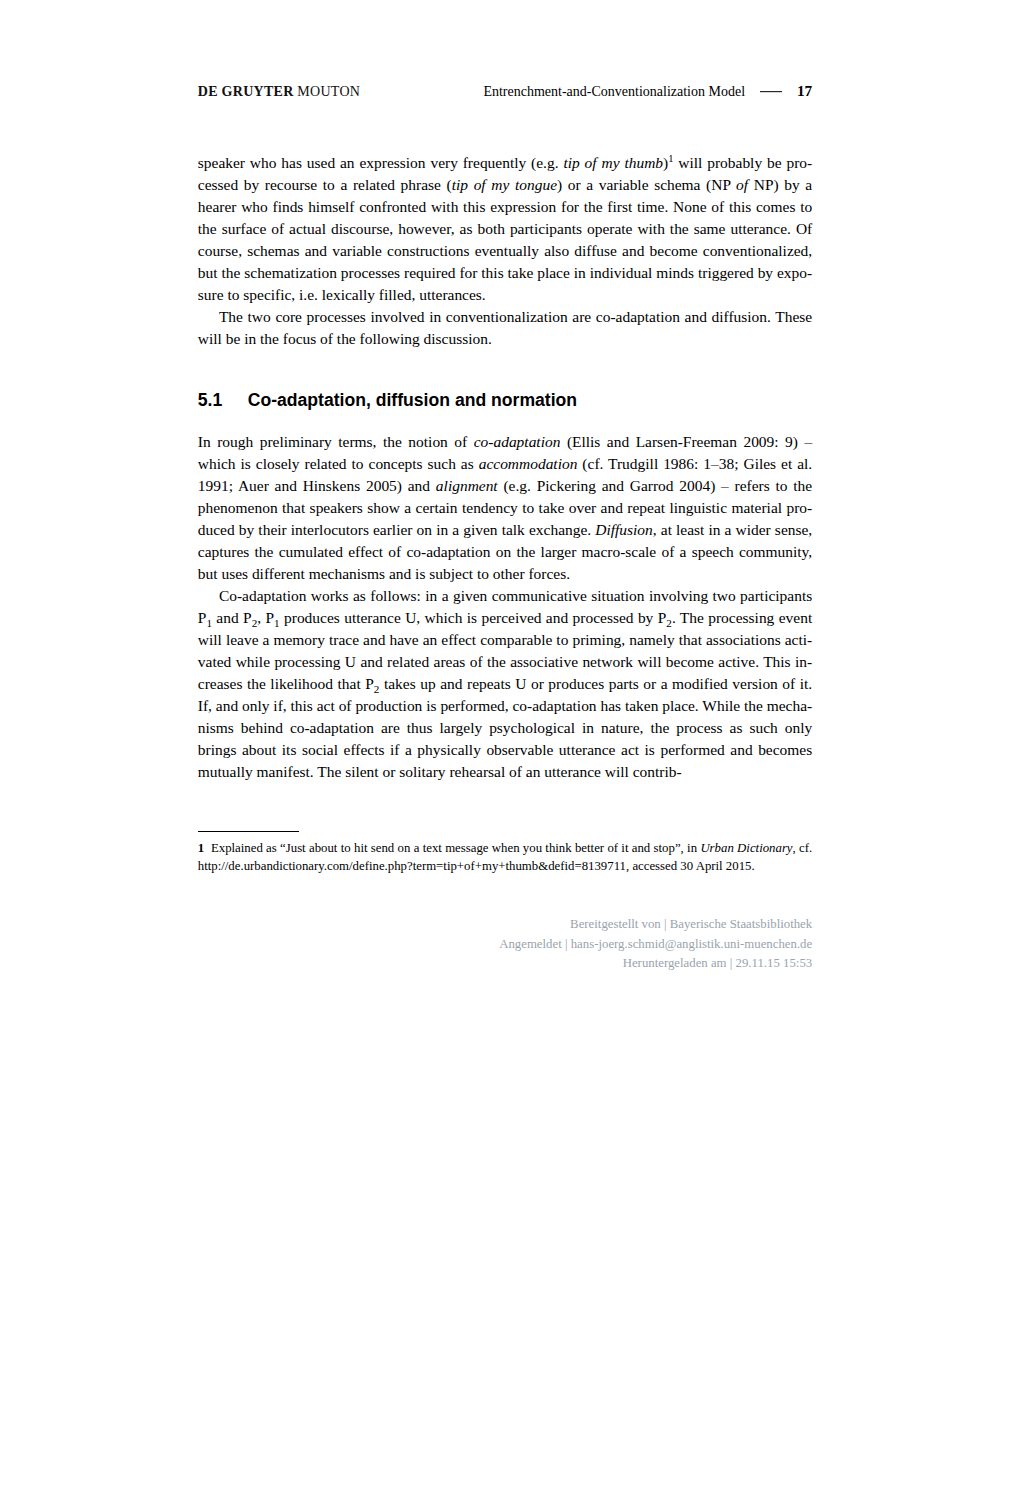DE GRUYTER MOUTON
Entrenchment-and-Conventionalization Model 17
speaker who has used an expression very frequently (e.g. tip of my thumb)1 will probably be processed by recourse to a related phrase (tip of my tongue) or a variable schema (NP of NP) by a hearer who finds himself confronted with this expression for the first time. None of this comes to the surface of actual discourse, however, as both participants operate with the same utterance. Of course, schemas and variable constructions eventually also diffuse and become conventionalized, but the schematization processes required for this take place in individual minds triggered by exposure to specific, i.e. lexically filled, utterances.
The two core processes involved in conventionalization are co-adaptation and diffusion. These will be in the focus of the following discussion.
5.1 Co-adaptation, diffusion and normation
In rough preliminary terms, the notion of co-adaptation (Ellis and Larsen-Freeman 2009: 9) – which is closely related to concepts such as accommodation (cf. Trudgill 1986: 1–38; Giles et al. 1991; Auer and Hinskens 2005) and alignment (e.g. Pickering and Garrod 2004) – refers to the phenomenon that speakers show a certain tendency to take over and repeat linguistic material produced by their interlocutors earlier on in a given talk exchange. Diffusion, at least in a wider sense, captures the cumulated effect of co-adaptation on the larger macro-scale of a speech community, but uses different mechanisms and is subject to other forces.
Co-adaptation works as follows: in a given communicative situation involving two participants P1 and P2, P1 produces utterance U, which is perceived and processed by P2. The processing event will leave a memory trace and have an effect comparable to priming, namely that associations activated while processing U and related areas of the associative network will become active. This increases the likelihood that P2 takes up and repeats U or produces parts or a modified version of it. If, and only if, this act of production is performed, co-adaptation has taken place. While the mechanisms behind co-adaptation are thus largely psychological in nature, the process as such only brings about its social effects if a physically observable utterance act is performed and becomes mutually manifest. The silent or solitary rehearsal of an utterance will contrib-
1 Explained as “Just about to hit send on a text message when you think better of it and stop”, in Urban Dictionary, cf. http://de.urbandictionary.com/define.php?term=tip+of+my+thumb&defid=8139711, accessed 30 April 2015.
Bereitgestellt von | Bayerische Staatsbibliothek
Angemeldet | hans-joerg.schmid@anglistik.uni-muenchen.de
Heruntergeladen am | 29.11.15 15:53